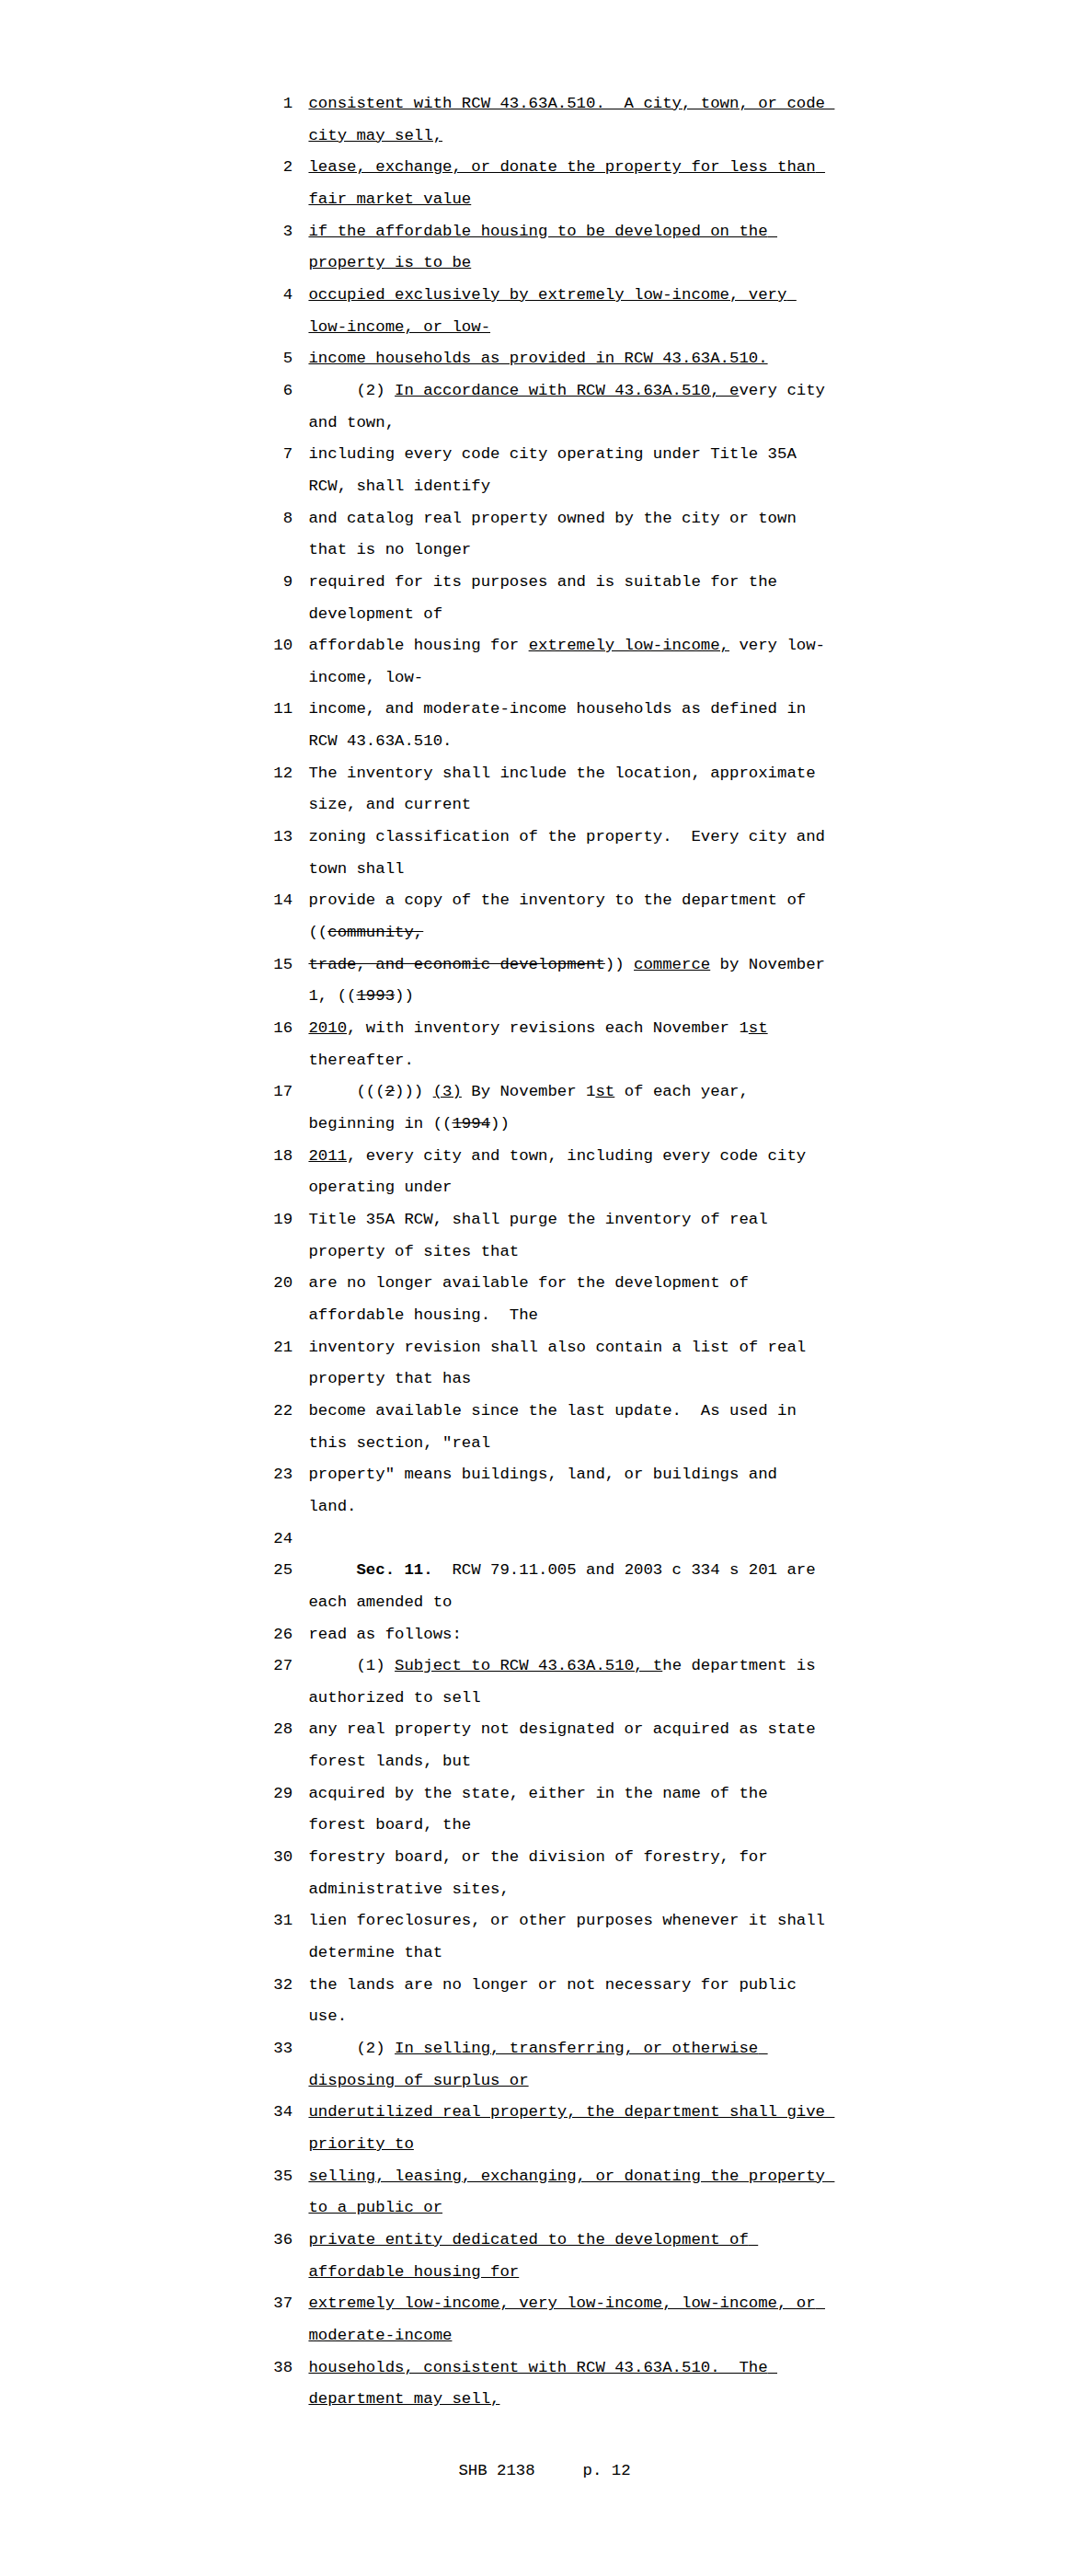consistent with RCW 43.63A.510. A city, town, or code city may sell,
lease, exchange, or donate the property for less than fair market value
if the affordable housing to be developed on the property is to be
occupied exclusively by extremely low-income, very low-income, or low-
income households as provided in RCW 43.63A.510.
(2) In accordance with RCW 43.63A.510, every city and town,
including every code city operating under Title 35A RCW, shall identify
and catalog real property owned by the city or town that is no longer
required for its purposes and is suitable for the development of
affordable housing for extremely low-income, very low-income, low-
income, and moderate-income households as defined in RCW 43.63A.510.
The inventory shall include the location, approximate size, and current
zoning classification of the property. Every city and town shall
provide a copy of the inventory to the department of ((community,
trade, and economic development)) commerce by November 1, ((1993))
2010, with inventory revisions each November 1st thereafter.
(((2))) (3) By November 1st of each year, beginning in ((1994))
2011, every city and town, including every code city operating under
Title 35A RCW, shall purge the inventory of real property of sites that
are no longer available for the development of affordable housing. The
inventory revision shall also contain a list of real property that has
become available since the last update. As used in this section, "real
property" means buildings, land, or buildings and land.
Sec. 11. RCW 79.11.005 and 2003 c 334 s 201 are each amended to
read as follows:
(1) Subject to RCW 43.63A.510, the department is authorized to sell
any real property not designated or acquired as state forest lands, but
acquired by the state, either in the name of the forest board, the
forestry board, or the division of forestry, for administrative sites,
lien foreclosures, or other purposes whenever it shall determine that
the lands are no longer or not necessary for public use.
(2) In selling, transferring, or otherwise disposing of surplus or
underutilized real property, the department shall give priority to
selling, leasing, exchanging, or donating the property to a public or
private entity dedicated to the development of affordable housing for
extremely low-income, very low-income, low-income, or moderate-income
households, consistent with RCW 43.63A.510. The department may sell,
SHB 2138 p. 12